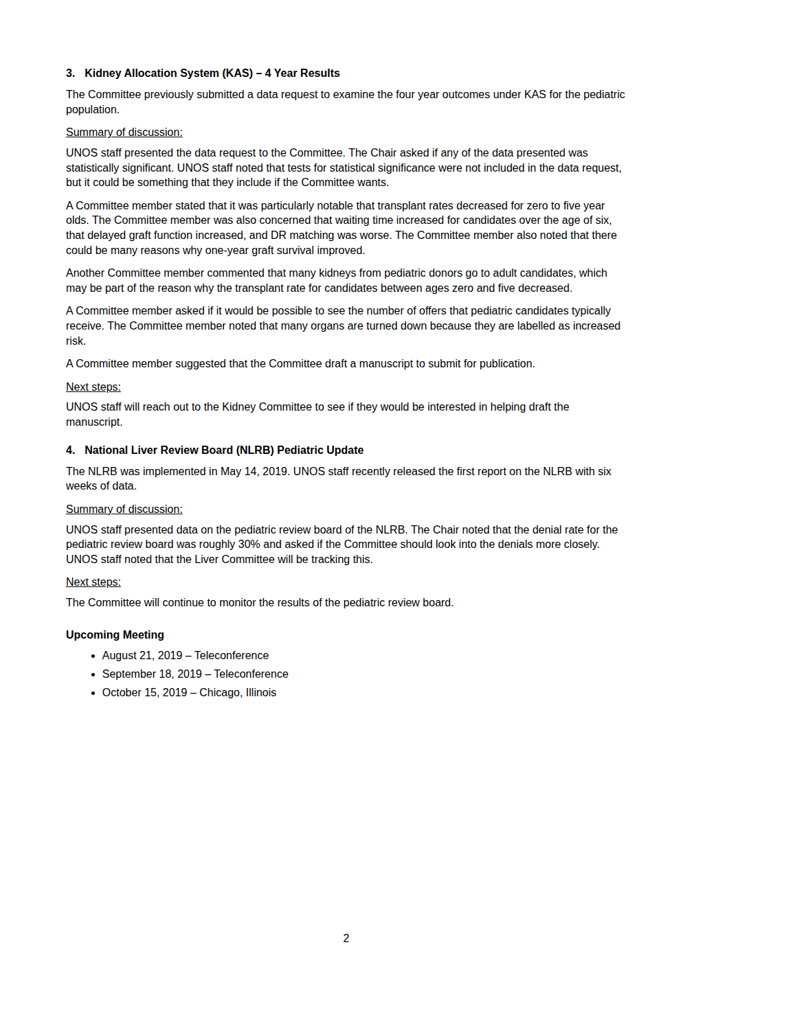3. Kidney Allocation System (KAS) – 4 Year Results
The Committee previously submitted a data request to examine the four year outcomes under KAS for the pediatric population.
Summary of discussion:
UNOS staff presented the data request to the Committee. The Chair asked if any of the data presented was statistically significant. UNOS staff noted that tests for statistical significance were not included in the data request, but it could be something that they include if the Committee wants.
A Committee member stated that it was particularly notable that transplant rates decreased for zero to five year olds. The Committee member was also concerned that waiting time increased for candidates over the age of six, that delayed graft function increased, and DR matching was worse. The Committee member also noted that there could be many reasons why one-year graft survival improved.
Another Committee member commented that many kidneys from pediatric donors go to adult candidates, which may be part of the reason why the transplant rate for candidates between ages zero and five decreased.
A Committee member asked if it would be possible to see the number of offers that pediatric candidates typically receive. The Committee member noted that many organs are turned down because they are labelled as increased risk.
A Committee member suggested that the Committee draft a manuscript to submit for publication.
Next steps:
UNOS staff will reach out to the Kidney Committee to see if they would be interested in helping draft the manuscript.
4. National Liver Review Board (NLRB) Pediatric Update
The NLRB was implemented in May 14, 2019. UNOS staff recently released the first report on the NLRB with six weeks of data.
Summary of discussion:
UNOS staff presented data on the pediatric review board of the NLRB. The Chair noted that the denial rate for the pediatric review board was roughly 30% and asked if the Committee should look into the denials more closely. UNOS staff noted that the Liver Committee will be tracking this.
Next steps:
The Committee will continue to monitor the results of the pediatric review board.
Upcoming Meeting
August 21, 2019 – Teleconference
September 18, 2019 – Teleconference
October 15, 2019 – Chicago, Illinois
2